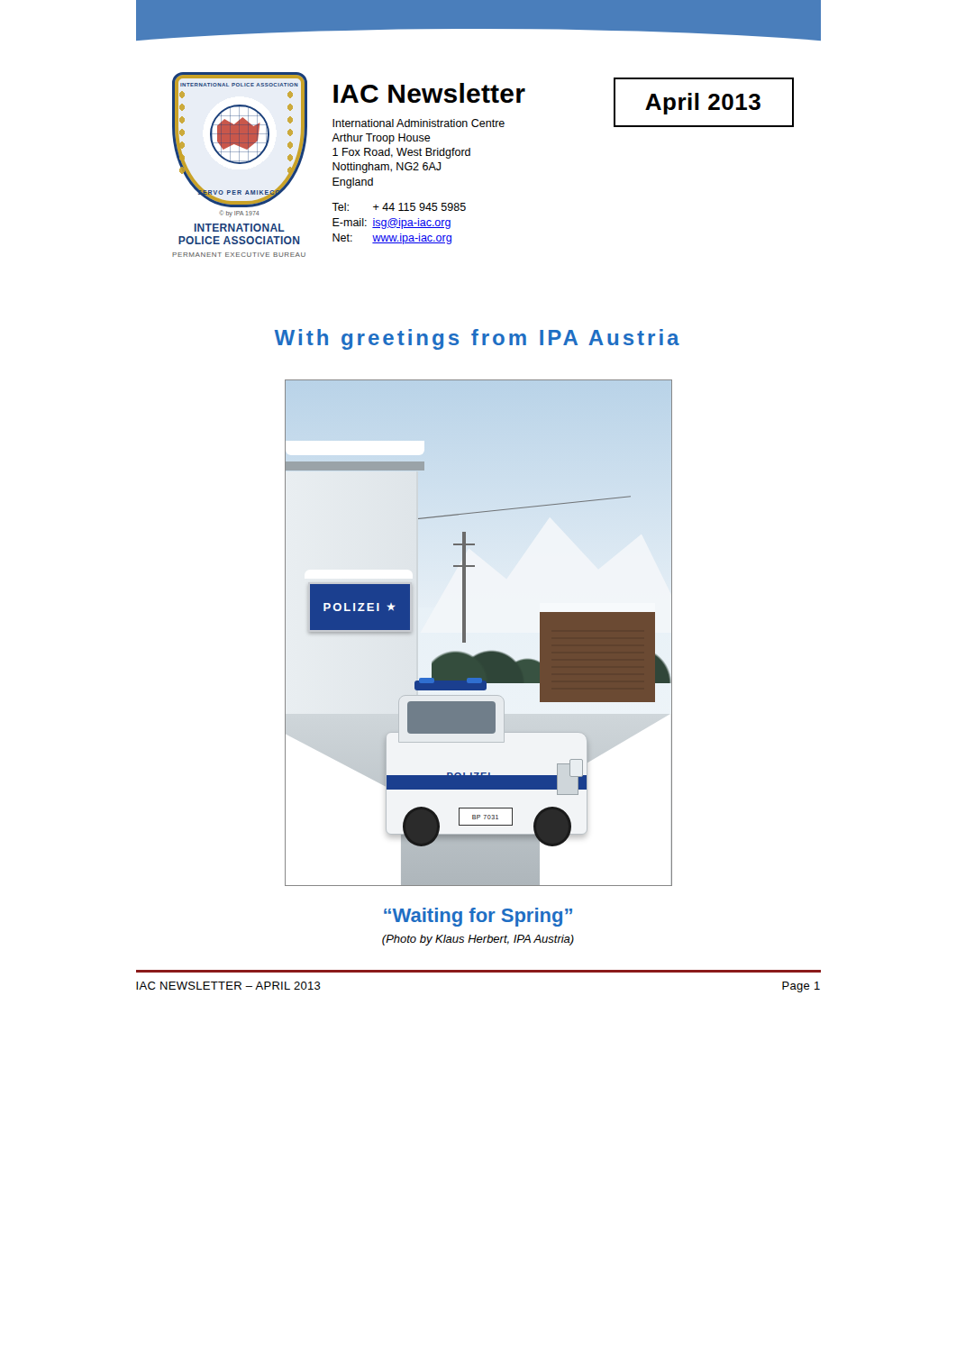International Police Association
SERVO PER AMIKECO
© by IPA 1974
INTERNATIONAL
POLICE ASSOCIATION
Permanent Executive Bureau
IAC Newsletter
International Administration Centre
Arthur Troop House
1 Fox Road, West Bridgford
Nottingham, NG2 6AJ
England
| Tel: | + 44 115 945 5985 |
| E-mail: | isg@ipa-iac.org |
| Net: | www.ipa-iac.org |
April 2013
With greetings from IPA Austria
POLIZEI★
POLIZEI
BP 7031
“Waiting for Spring”
(Photo by Klaus Herbert, IPA Austria)
IAC NEWSLETTER – APRIL 2013
Page 1